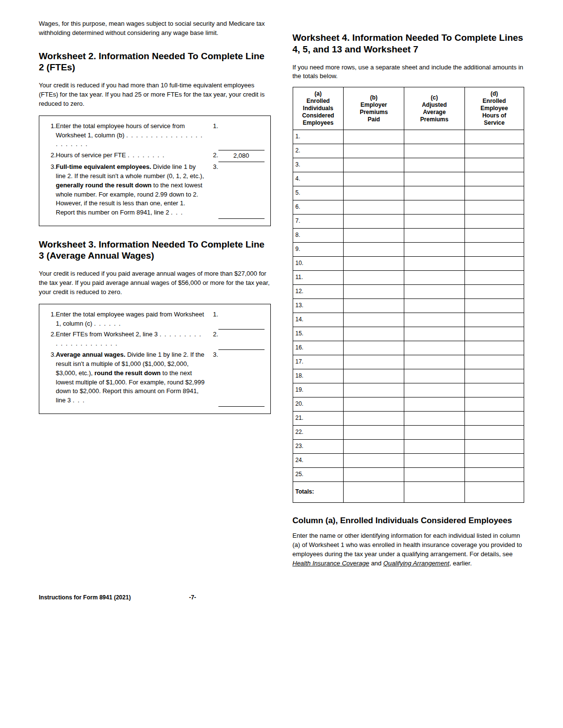Wages, for this purpose, mean wages subject to social security and Medicare tax withholding determined without considering any wage base limit.
Worksheet 2. Information Needed To Complete Line 2 (FTEs)
Your credit is reduced if you had more than 10 full-time equivalent employees (FTEs) for the tax year. If you had 25 or more FTEs for the tax year, your credit is reduced to zero.
| 1. | Enter the total employee hours of service from Worksheet 1, column (b) . . . . . . . . . . . . . . . . . . . . . . . | 1. | |
| 2. | Hours of service per FTE . . . . . . . . | 2. | 2,080 |
| 3. | Full-time equivalent employees. Divide line 1 by line 2. If the result isn't a whole number (0, 1, 2, etc.), generally round the result down to the next lowest whole number. For example, round 2.99 down to 2. However, if the result is less than one, enter 1. Report this number on Form 8941, line 2 . . . | 3. | |
Worksheet 3. Information Needed To Complete Line 3 (Average Annual Wages)
Your credit is reduced if you paid average annual wages of more than $27,000 for the tax year. If you paid average annual wages of $56,000 or more for the tax year, your credit is reduced to zero.
| 1. | Enter the total employee wages paid from Worksheet 1, column (c) . . . . . . | 1. | |
| 2. | Enter FTEs from Worksheet 2, line 3 . . . . . . . . . . . . . . . . . . . . . . | 2. | |
| 3. | Average annual wages. Divide line 1 by line 2. If the result isn't a multiple of $1,000 ($1,000, $2,000, $3,000, etc.), round the result down to the next lowest multiple of $1,000. For example, round $2,999 down to $2,000. Report this amount on Form 8941, line 3 . . . | 3. | |
Worksheet 4. Information Needed To Complete Lines 4, 5, and 13 and Worksheet 7
If you need more rows, use a separate sheet and include the additional amounts in the totals below.
| (a) Enrolled Individuals Considered Employees | (b) Employer Premiums Paid | (c) Adjusted Average Premiums | (d) Enrolled Employee Hours of Service |
| --- | --- | --- | --- |
| 1. | | | |
| 2. | | | |
| 3. | | | |
| 4. | | | |
| 5. | | | |
| 6. | | | |
| 7. | | | |
| 8. | | | |
| 9. | | | |
| 10. | | | |
| 11. | | | |
| 12. | | | |
| 13. | | | |
| 14. | | | |
| 15. | | | |
| 16. | | | |
| 17. | | | |
| 18. | | | |
| 19. | | | |
| 20. | | | |
| 21. | | | |
| 22. | | | |
| 23. | | | |
| 24. | | | |
| 25. | | | |
| Totals: | | | |
Column (a), Enrolled Individuals Considered Employees
Enter the name or other identifying information for each individual listed in column (a) of Worksheet 1 who was enrolled in health insurance coverage you provided to employees during the tax year under a qualifying arrangement. For details, see Health Insurance Coverage and Qualifying Arrangement, earlier.
Instructions for Form 8941 (2021)-7-